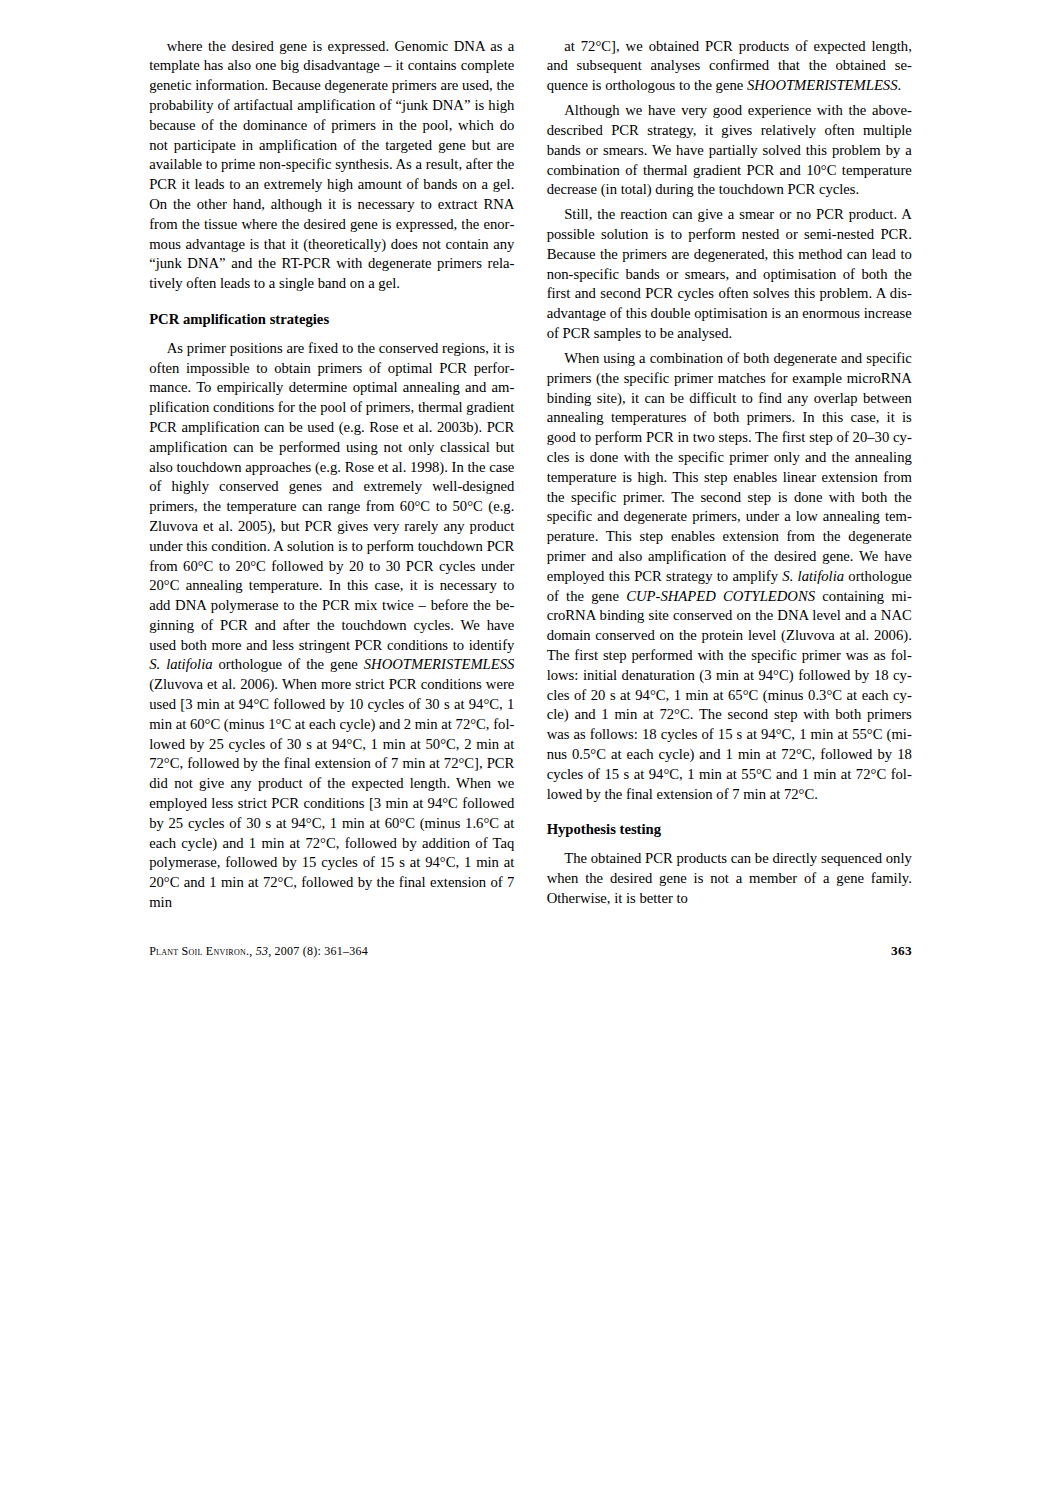where the desired gene is expressed. Genomic DNA as a template has also one big disadvantage – it contains complete genetic information. Because degenerate primers are used, the probability of artifactual amplification of “junk DNA” is high because of the dominance of primers in the pool, which do not participate in amplification of the targeted gene but are available to prime non-specific synthesis. As a result, after the PCR it leads to an extremely high amount of bands on a gel. On the other hand, although it is necessary to extract RNA from the tissue where the desired gene is expressed, the enormous advantage is that it (theoretically) does not contain any “junk DNA” and the RT-PCR with degenerate primers relatively often leads to a single band on a gel.
PCR amplification strategies
As primer positions are fixed to the conserved regions, it is often impossible to obtain primers of optimal PCR performance. To empirically determine optimal annealing and amplification conditions for the pool of primers, thermal gradient PCR amplification can be used (e.g. Rose et al. 2003b). PCR amplification can be performed using not only classical but also touchdown approaches (e.g. Rose et al. 1998). In the case of highly conserved genes and extremely well-designed primers, the temperature can range from 60°C to 50°C (e.g. Zluvova et al. 2005), but PCR gives very rarely any product under this condition. A solution is to perform touchdown PCR from 60°C to 20°C followed by 20 to 30 PCR cycles under 20°C annealing temperature. In this case, it is necessary to add DNA polymerase to the PCR mix twice – before the beginning of PCR and after the touchdown cycles. We have used both more and less stringent PCR conditions to identify S. latifolia orthologue of the gene SHOOTMERISTEMLESS (Zluvova et al. 2006). When more strict PCR conditions were used [3 min at 94°C followed by 10 cycles of 30 s at 94°C, 1 min at 60°C (minus 1°C at each cycle) and 2 min at 72°C, followed by 25 cycles of 30 s at 94°C, 1 min at 50°C, 2 min at 72°C, followed by the final extension of 7 min at 72°C], PCR did not give any product of the expected length. When we employed less strict PCR conditions [3 min at 94°C followed by 25 cycles of 30 s at 94°C, 1 min at 60°C (minus 1.6°C at each cycle) and 1 min at 72°C, followed by addition of Taq polymerase, followed by 15 cycles of 15 s at 94°C, 1 min at 20°C and 1 min at 72°C, followed by the final extension of 7 min
at 72°C], we obtained PCR products of expected length, and subsequent analyses confirmed that the obtained sequence is orthologous to the gene SHOOTMERISTEMLESS.
Although we have very good experience with the above-described PCR strategy, it gives relatively often multiple bands or smears. We have partially solved this problem by a combination of thermal gradient PCR and 10°C temperature decrease (in total) during the touchdown PCR cycles.
Still, the reaction can give a smear or no PCR product. A possible solution is to perform nested or semi-nested PCR. Because the primers are degenerated, this method can lead to non-specific bands or smears, and optimisation of both the first and second PCR cycles often solves this problem. A disadvantage of this double optimisation is an enormous increase of PCR samples to be analysed.
When using a combination of both degenerate and specific primers (the specific primer matches for example microRNA binding site), it can be difficult to find any overlap between annealing temperatures of both primers. In this case, it is good to perform PCR in two steps. The first step of 20–30 cycles is done with the specific primer only and the annealing temperature is high. This step enables linear extension from the specific primer. The second step is done with both the specific and degenerate primers, under a low annealing temperature. This step enables extension from the degenerate primer and also amplification of the desired gene. We have employed this PCR strategy to amplify S. latifolia orthologue of the gene CUP-SHAPED COTYLEDONS containing microRNA binding site conserved on the DNA level and a NAC domain conserved on the protein level (Zluvova at al. 2006). The first step performed with the specific primer was as follows: initial denaturation (3 min at 94°C) followed by 18 cycles of 20 s at 94°C, 1 min at 65°C (minus 0.3°C at each cycle) and 1 min at 72°C. The second step with both primers was as follows: 18 cycles of 15 s at 94°C, 1 min at 55°C (minus 0.5°C at each cycle) and 1 min at 72°C, followed by 18 cycles of 15 s at 94°C, 1 min at 55°C and 1 min at 72°C followed by the final extension of 7 min at 72°C.
Hypothesis testing
The obtained PCR products can be directly sequenced only when the desired gene is not a member of a gene family. Otherwise, it is better to
Plant Soil Environ., 53, 2007 (8): 361–364
363